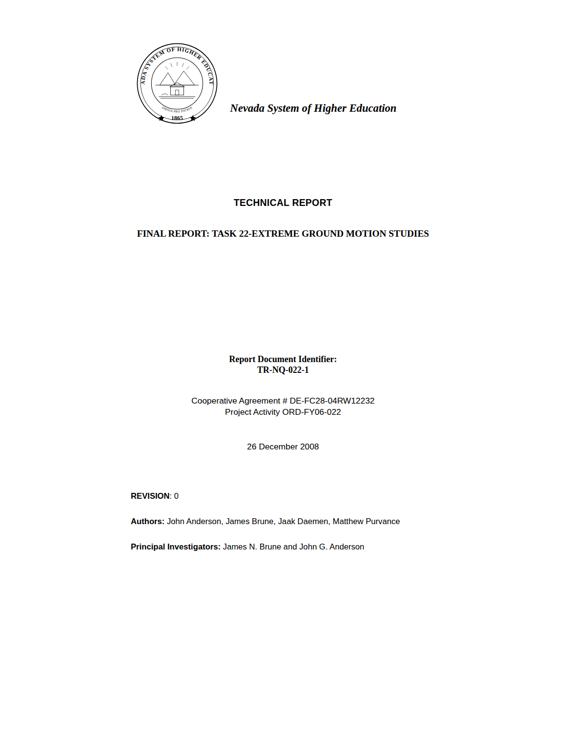NEVADA SYSTEM OF HIGHER EDUCATION OMNIA PRO PATRIA 1865
Nevada System of Higher Education
TECHNICAL REPORT
FINAL REPORT: TASK 22-EXTREME GROUND MOTION STUDIES
Report Document Identifier:
TR-NQ-022-1
Cooperative Agreement # DE-FC28-04RW12232
Project Activity ORD-FY06-022
26 December 2008
REVISION: 0
Authors: John Anderson, James Brune, Jaak Daemen, Matthew Purvance
Principal Investigators: James N. Brune and John G. Anderson